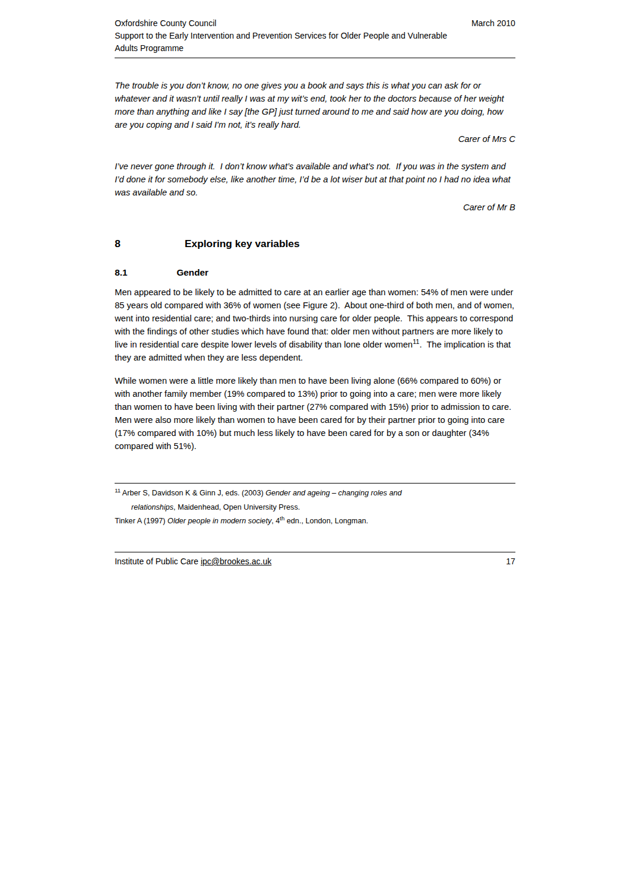Oxfordshire County Council
Support to the Early Intervention and Prevention Services for Older People and Vulnerable Adults Programme
March 2010
The trouble is you don’t know, no one gives you a book and says this is what you can ask for or whatever and it wasn’t until really I was at my wit’s end, took her to the doctors because of her weight more than anything and like I say [the GP] just turned around to me and said how are you doing, how are you coping and I said I'm not, it’s really hard.
Carer of Mrs C
I’ve never gone through it. I don’t know what’s available and what’s not. If you was in the system and I’d done it for somebody else, like another time, I’d be a lot wiser but at that point no I had no idea what was available and so.
Carer of Mr B
8 Exploring key variables
8.1 Gender
Men appeared to be likely to be admitted to care at an earlier age than women: 54% of men were under 85 years old compared with 36% of women (see Figure 2). About one-third of both men, and of women, went into residential care; and two-thirds into nursing care for older people. This appears to correspond with the findings of other studies which have found that: older men without partners are more likely to live in residential care despite lower levels of disability than lone older women11. The implication is that they are admitted when they are less dependent.
While women were a little more likely than men to have been living alone (66% compared to 60%) or with another family member (19% compared to 13%) prior to going into a care; men were more likely than women to have been living with their partner (27% compared with 15%) prior to admission to care. Men were also more likely than women to have been cared for by their partner prior to going into care (17% compared with 10%) but much less likely to have been cared for by a son or daughter (34% compared with 51%).
11 Arber S, Davidson K & Ginn J, eds. (2003) Gender and ageing – changing roles and
relationships, Maidenhead, Open University Press.
Tinker A (1997) Older people in modern society, 4th edn., London, Longman.
Institute of Public Care ipc@brookes.ac.uk
17